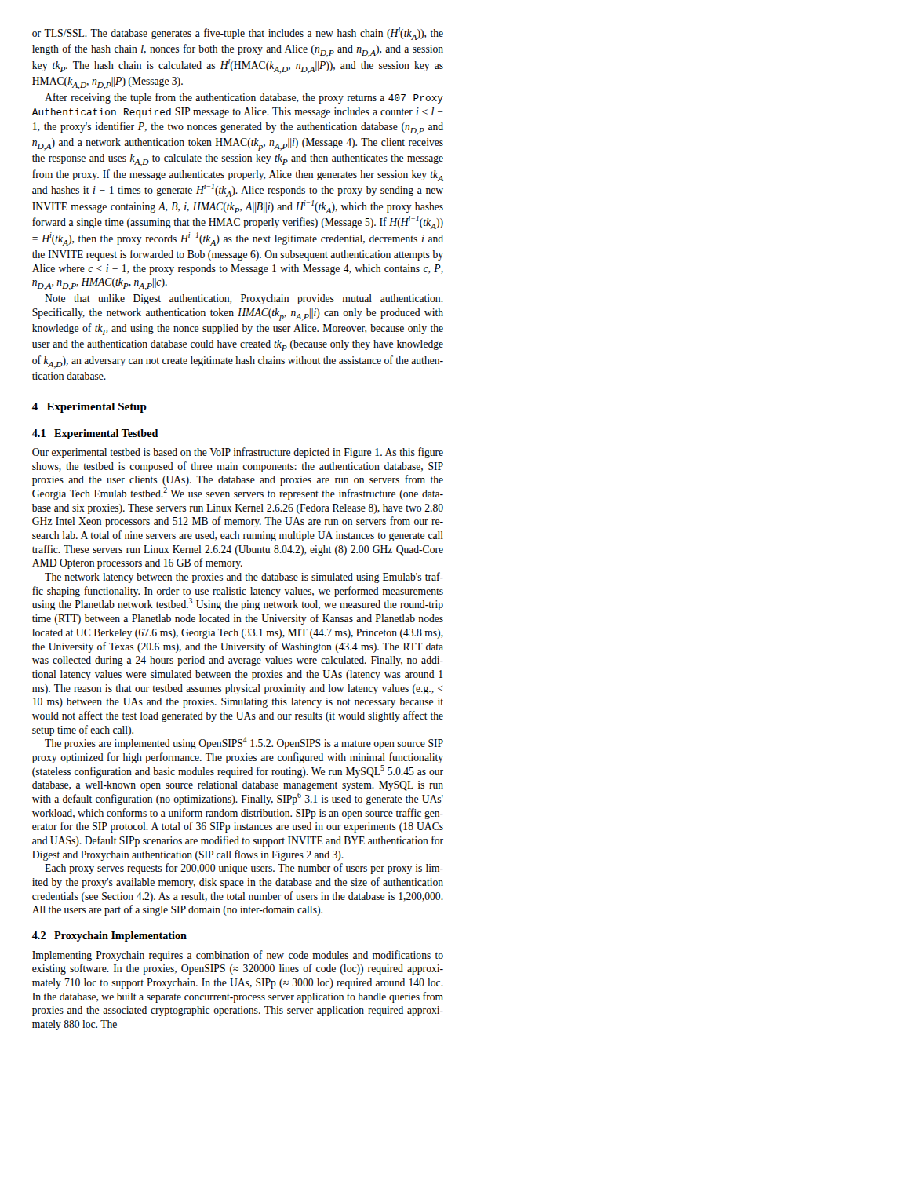or TLS/SSL. The database generates a five-tuple that includes a new hash chain (Hl(tkA)), the length of the hash chain l, nonces for both the proxy and Alice (nD,P and nD,A), and a session key tkP. The hash chain is calculated as Hl(HMAC(kA,D, nD,A||P)), and the session key as HMAC(kA,D, nD,P||P) (Message 3).
After receiving the tuple from the authentication database, the proxy returns a 407 Proxy Authentication Required SIP message to Alice. This message includes a counter i ≤ l − 1, the proxy's identifier P, the two nonces generated by the authentication database (nD,P and nD,A) and a network authentication token HMAC(tkp, nA,P||i) (Message 4). The client receives the response and uses kA,D to calculate the session key tkP and then authenticates the message from the proxy. If the message authenticates properly, Alice then generates her session key tkA and hashes it i − 1 times to generate Hi−1(tkA). Alice responds to the proxy by sending a new INVITE message containing A, B, i, HMAC(tkP, A||B||i) and Hi−1(tkA), which the proxy hashes forward a single time (assuming that the HMAC properly verifies) (Message 5). If H(Hi−1(tkA)) = Hi(tkA), then the proxy records Hi−1(tkA) as the next legitimate credential, decrements i and the INVITE request is forwarded to Bob (message 6). On subsequent authentication attempts by Alice where c < i − 1, the proxy responds to Message 1 with Message 4, which contains c, P, nD,A, nD,P, HMAC(tkP, nA,P||c).
Note that unlike Digest authentication, Proxychain provides mutual authentication. Specifically, the network authentication token HMAC(tkp, nA,P||i) can only be produced with knowledge of tkP and using the nonce supplied by the user Alice. Moreover, because only the user and the authentication database could have created tkP (because only they have knowledge of kA,D), an adversary can not create legitimate hash chains without the assistance of the authentication database.
4 Experimental Setup
4.1 Experimental Testbed
Our experimental testbed is based on the VoIP infrastructure depicted in Figure 1. As this figure shows, the testbed is composed of three main components: the authentication database, SIP proxies and the user clients (UAs). The database and proxies are run on servers from the Georgia Tech Emulab testbed.2 We use seven servers to represent the infrastructure (one database and six proxies). These servers run Linux Kernel 2.6.26 (Fedora Release 8), have two 2.80 GHz Intel Xeon processors and 512 MB of memory. The UAs are run on servers from our research lab. A total of nine servers are used, each running multiple UA instances to generate call traffic. These servers run Linux Kernel 2.6.24 (Ubuntu 8.04.2), eight (8) 2.00 GHz Quad-Core AMD Opteron processors and 16 GB of memory.
The network latency between the proxies and the database is simulated using Emulab's traffic shaping functionality. In order to use realistic latency values, we performed measurements using the Planetlab network testbed.3 Using the ping network tool, we measured the round-trip time (RTT) between a Planetlab node located in the University of Kansas and Planetlab nodes located at UC Berkeley (67.6 ms), Georgia Tech (33.1 ms), MIT (44.7 ms), Princeton (43.8 ms), the University of Texas (20.6 ms), and the University of Washington (43.4 ms). The RTT data was collected during a 24 hours period and average values were calculated. Finally, no additional latency values were simulated between the proxies and the UAs (latency was around 1 ms). The reason is that our testbed assumes physical proximity and low latency values (e.g., < 10 ms) between the UAs and the proxies. Simulating this latency is not necessary because it would not affect the test load generated by the UAs and our results (it would slightly affect the setup time of each call).
The proxies are implemented using OpenSIPS4 1.5.2. OpenSIPS is a mature open source SIP proxy optimized for high performance. The proxies are configured with minimal functionality (stateless configuration and basic modules required for routing). We run MySQL5 5.0.45 as our database, a well-known open source relational database management system. MySQL is run with a default configuration (no optimizations). Finally, SIPp6 3.1 is used to generate the UAs' workload, which conforms to a uniform random distribution. SIPp is an open source traffic generator for the SIP protocol. A total of 36 SIPp instances are used in our experiments (18 UACs and UASs). Default SIPp scenarios are modified to support INVITE and BYE authentication for Digest and Proxychain authentication (SIP call flows in Figures 2 and 3).
Each proxy serves requests for 200,000 unique users. The number of users per proxy is limited by the proxy's available memory, disk space in the database and the size of authentication credentials (see Section 4.2). As a result, the total number of users in the database is 1,200,000. All the users are part of a single SIP domain (no inter-domain calls).
4.2 Proxychain Implementation
Implementing Proxychain requires a combination of new code modules and modifications to existing software. In the proxies, OpenSIPS (≈ 320000 lines of code (loc)) required approximately 710 loc to support Proxychain. In the UAs, SIPp (≈ 3000 loc) required around 140 loc. In the database, we built a separate concurrent-process server application to handle queries from proxies and the associated cryptographic operations. This server application required approximately 880 loc. The